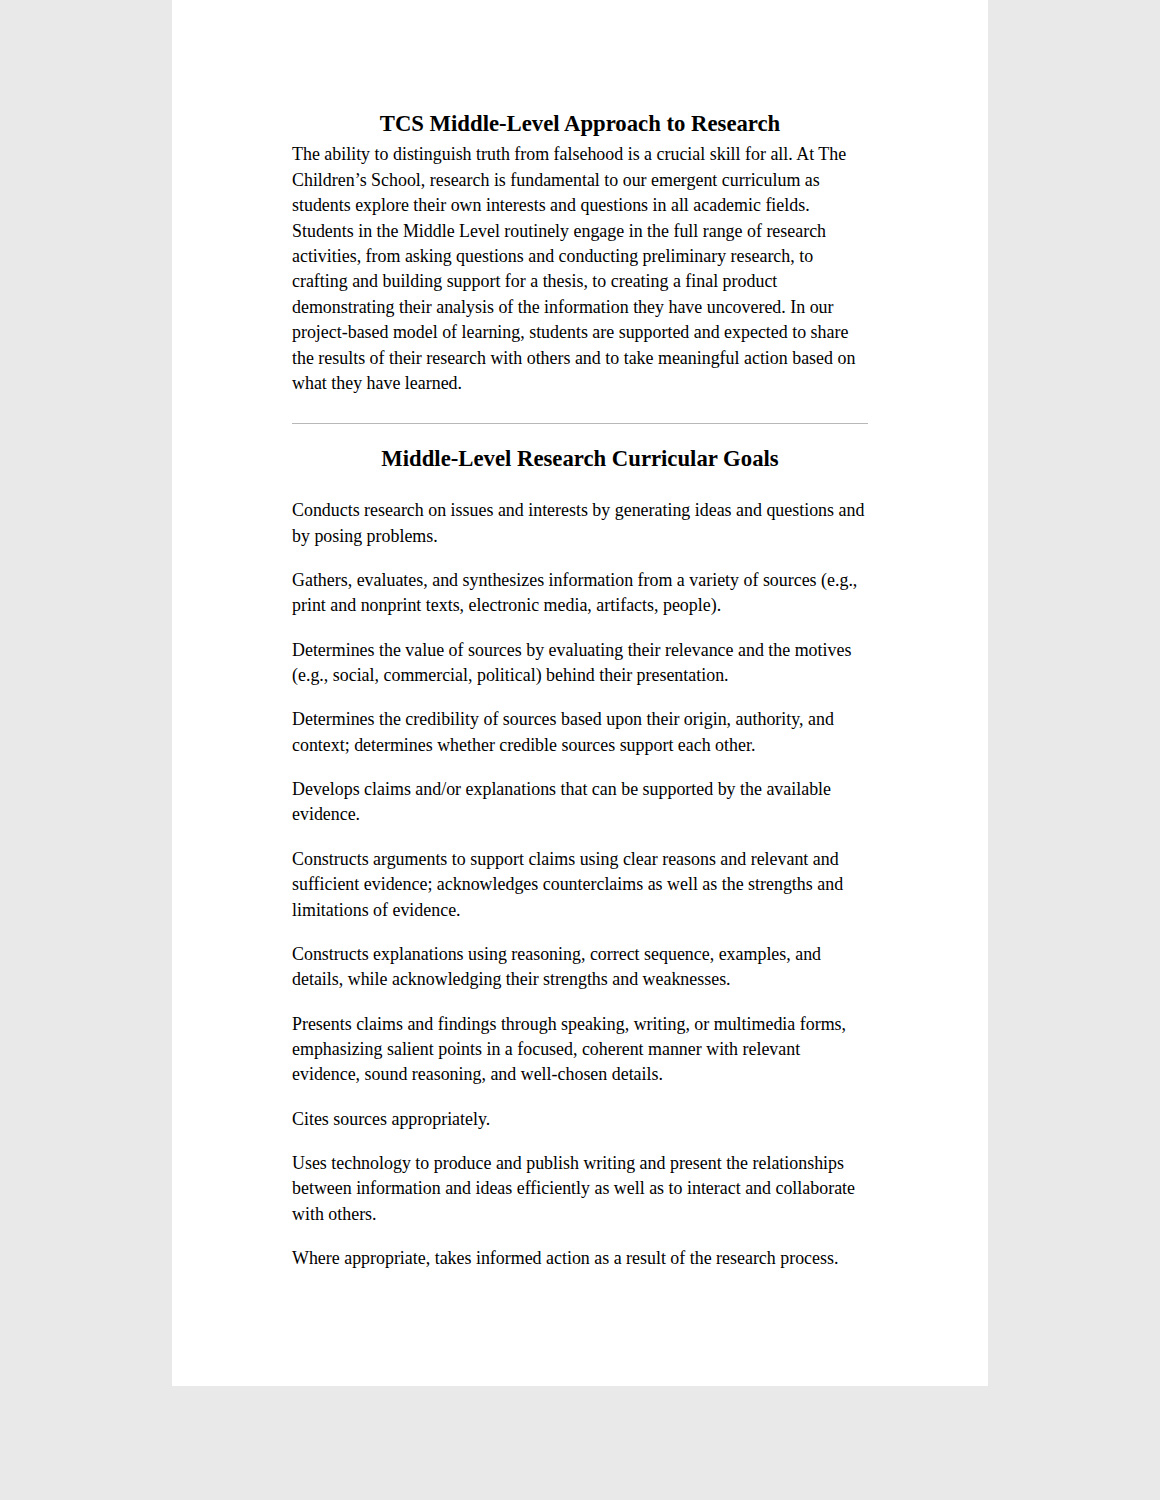TCS Middle-Level Approach to Research
The ability to distinguish truth from falsehood is a crucial skill for all. At The Children’s School, research is fundamental to our emergent curriculum as students explore their own interests and questions in all academic fields. Students in the Middle Level routinely engage in the full range of research activities, from asking questions and conducting preliminary research, to crafting and building support for a thesis, to creating a final product demonstrating their analysis of the information they have uncovered. In our project-based model of learning, students are supported and expected to share the results of their research with others and to take meaningful action based on what they have learned.
Middle-Level Research Curricular Goals
Conducts research on issues and interests by generating ideas and questions and by posing problems.
Gathers, evaluates, and synthesizes information from a variety of sources (e.g., print and nonprint texts, electronic media, artifacts, people).
Determines the value of sources by evaluating their relevance and the motives (e.g., social, commercial, political) behind their presentation.
Determines the credibility of sources based upon their origin, authority, and context; determines whether credible sources support each other.
Develops claims and/or explanations that can be supported by the available evidence.
Constructs arguments to support claims using clear reasons and relevant and sufficient evidence; acknowledges counterclaims as well as the strengths and limitations of evidence.
Constructs explanations using reasoning, correct sequence, examples, and details, while acknowledging their strengths and weaknesses.
Presents claims and findings through speaking, writing, or multimedia forms, emphasizing salient points in a focused, coherent manner with relevant evidence, sound reasoning, and well-chosen details.
Cites sources appropriately.
Uses technology to produce and publish writing and present the relationships between information and ideas efficiently as well as to interact and collaborate with others.
Where appropriate, takes informed action as a result of the research process.